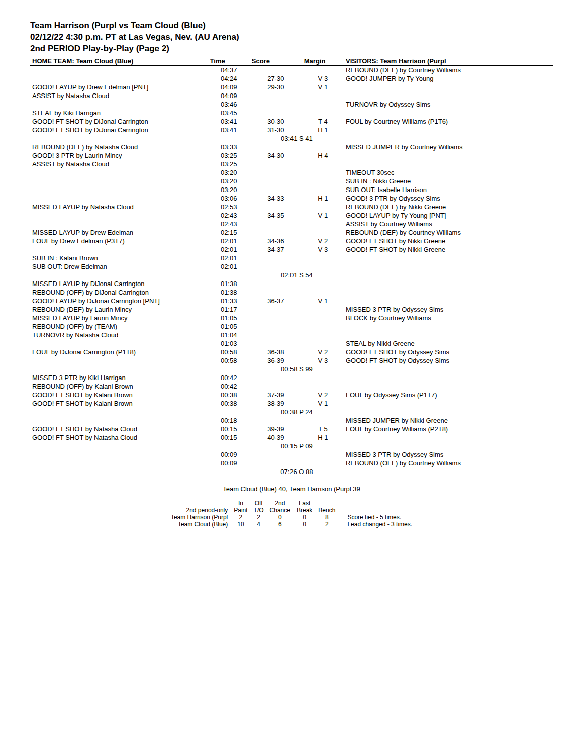Team Harrison (Purpl vs Team Cloud (Blue)
02/12/22 4:30 p.m. PT at Las Vegas, Nev. (AU Arena)
2nd PERIOD Play-by-Play (Page 2)
| HOME TEAM: Team Cloud (Blue) | Time | Score | Margin | VISITORS: Team Harrison (Purpl |
| --- | --- | --- | --- | --- |
| | 04:37 | | | REBOUND (DEF) by Courtney Williams |
| | 04:24 | 27-30 | V 3 | GOOD! JUMPER by Ty Young |
| GOOD! LAYUP by Drew Edelman [PNT] | 04:09 | 29-30 | V 1 | |
| ASSIST by Natasha Cloud | 04:09 | | | |
| | 03:46 | | | TURNOVR by Odyssey Sims |
| STEAL by Kiki Harrigan | 03:45 | | | |
| GOOD! FT SHOT by DiJonai Carrington | 03:41 | 30-30 | T 4 | FOUL by Courtney Williams (P1T6) |
| GOOD! FT SHOT by DiJonai Carrington | 03:41 | 31-30 | H 1 | |
| | | 03:41 S 41 | |
| REBOUND (DEF) by Natasha Cloud | 03:33 | | | MISSED JUMPER by Courtney Williams |
| GOOD! 3 PTR by Laurin Mincy | 03:25 | 34-30 | H 4 | |
| ASSIST by Natasha Cloud | 03:25 | | | |
| | 03:20 | | | TIMEOUT 30sec |
| | 03:20 | | | SUB IN : Nikki Greene |
| | 03:20 | | | SUB OUT: Isabelle Harrison |
| | 03:06 | 34-33 | H 1 | GOOD! 3 PTR by Odyssey Sims |
| MISSED LAYUP by Natasha Cloud | 02:53 | | | REBOUND (DEF) by Nikki Greene |
| | 02:43 | 34-35 | V 1 | GOOD! LAYUP by Ty Young [PNT] |
| | 02:43 | | | ASSIST by Courtney Williams |
| MISSED LAYUP by Drew Edelman | 02:15 | | | REBOUND (DEF) by Courtney Williams |
| FOUL by Drew Edelman (P3T7) | 02:01 | 34-36 | V 2 | GOOD! FT SHOT by Nikki Greene |
| | 02:01 | 34-37 | V 3 | GOOD! FT SHOT by Nikki Greene |
| SUB IN : Kalani Brown | 02:01 | | | |
| SUB OUT: Drew Edelman | 02:01 | | | |
| | | 02:01 S 54 | |
| MISSED LAYUP by DiJonai Carrington | 01:38 | | | |
| REBOUND (OFF) by DiJonai Carrington | 01:38 | | | |
| GOOD! LAYUP by DiJonai Carrington [PNT] | 01:33 | 36-37 | V 1 | |
| REBOUND (DEF) by Laurin Mincy | 01:17 | | | MISSED 3 PTR by Odyssey Sims |
| MISSED LAYUP by Laurin Mincy | 01:05 | | | BLOCK by Courtney Williams |
| REBOUND (OFF) by (TEAM) | 01:05 | | | |
| TURNOVR by Natasha Cloud | 01:04 | | | |
| | 01:03 | | | STEAL by Nikki Greene |
| FOUL by DiJonai Carrington (P1T8) | 00:58 | 36-38 | V 2 | GOOD! FT SHOT by Odyssey Sims |
| | 00:58 | 36-39 | V 3 | GOOD! FT SHOT by Odyssey Sims |
| | | 00:58 S 99 | |
| MISSED 3 PTR by Kiki Harrigan | 00:42 | | | |
| REBOUND (OFF) by Kalani Brown | 00:42 | | | |
| GOOD! FT SHOT by Kalani Brown | 00:38 | 37-39 | V 2 | FOUL by Odyssey Sims (P1T7) |
| GOOD! FT SHOT by Kalani Brown | 00:38 | 38-39 | V 1 | |
| | | 00:38 P 24 | |
| | 00:18 | | | MISSED JUMPER by Nikki Greene |
| GOOD! FT SHOT by Natasha Cloud | 00:15 | 39-39 | T 5 | FOUL by Courtney Williams (P2T8) |
| GOOD! FT SHOT by Natasha Cloud | 00:15 | 40-39 | H 1 | |
| | | 00:15 P 09 | |
| | 00:09 | | | MISSED 3 PTR by Odyssey Sims |
| | 00:09 | | | REBOUND (OFF) by Courtney Williams |
| | | 07:26 O 88 | |
Team Cloud (Blue) 40, Team Harrison (Purpl 39
| | In | Off | 2nd | Fast | | |
| 2nd period-only | Paint | T/O | Chance | Break | Bench | |
| Team Harrison (Purpl | 2 | 2 | 0 | 0 | 8 | Score tied - 5 times. |
| Team Cloud (Blue) | 10 | 4 | 6 | 0 | 2 | Lead changed - 3 times. |